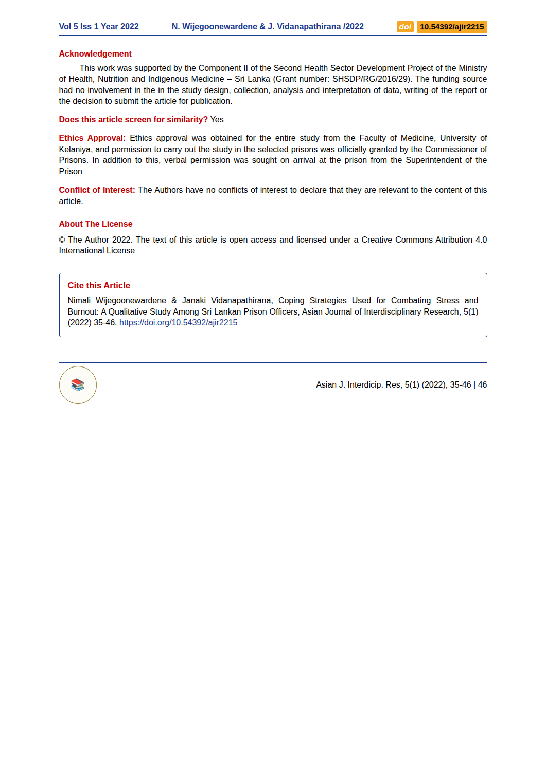Vol 5 Iss 1 Year 2022
N. Wijegoonewardene & J. Vidanapathirana /2022
doi 10.54392/ajir2215
Acknowledgement
This work was supported by the Component II of the Second Health Sector Development Project of the Ministry of Health, Nutrition and Indigenous Medicine – Sri Lanka (Grant number: SHSDP/RG/2016/29). The funding source had no involvement in the in the study design, collection, analysis and interpretation of data, writing of the report or the decision to submit the article for publication.
Does this article screen for similarity? Yes
Ethics Approval: Ethics approval was obtained for the entire study from the Faculty of Medicine, University of Kelaniya, and permission to carry out the study in the selected prisons was officially granted by the Commissioner of Prisons. In addition to this, verbal permission was sought on arrival at the prison from the Superintendent of the Prison
Conflict of Interest: The Authors have no conflicts of interest to declare that they are relevant to the content of this article.
About The License
© The Author 2022. The text of this article is open access and licensed under a Creative Commons Attribution 4.0 International License
Cite this Article
Nimali Wijegoonewardene & Janaki Vidanapathirana, Coping Strategies Used for Combating Stress and Burnout: A Qualitative Study Among Sri Lankan Prison Officers, Asian Journal of Interdisciplinary Research, 5(1) (2022) 35-46. https://doi.org/10.54392/ajir2215
📚
Asian J. Interdicip. Res, 5(1) (2022), 35-46 | 46